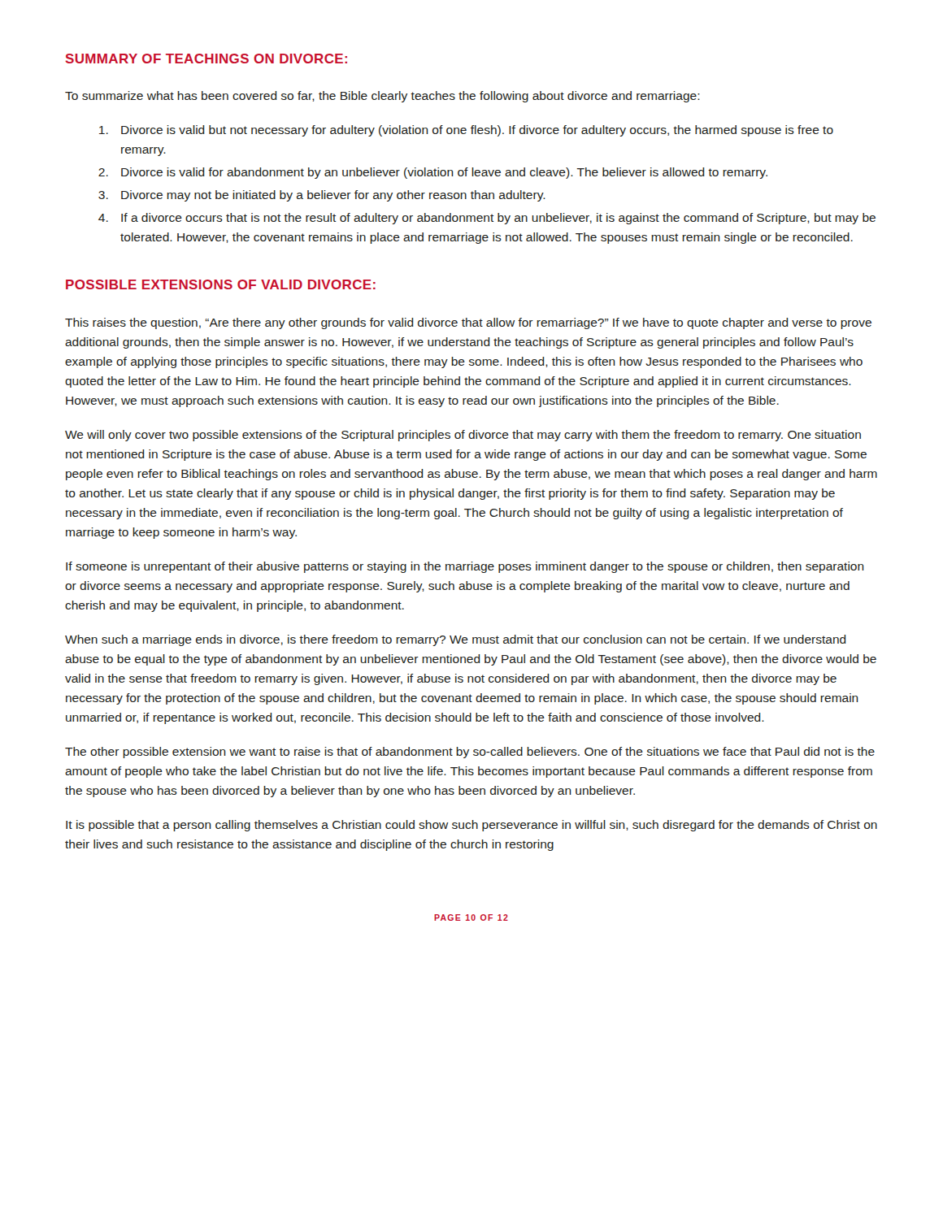Summary of Teachings on Divorce:
To summarize what has been covered so far, the Bible clearly teaches the following about divorce and remarriage:
Divorce is valid but not necessary for adultery (violation of one flesh). If divorce for adultery occurs, the harmed spouse is free to remarry.
Divorce is valid for abandonment by an unbeliever (violation of leave and cleave). The believer is allowed to remarry.
Divorce may not be initiated by a believer for any other reason than adultery.
If a divorce occurs that is not the result of adultery or abandonment by an unbeliever, it is against the command of Scripture, but may be tolerated. However, the covenant remains in place and remarriage is not allowed. The spouses must remain single or be reconciled.
Possible Extensions of Valid Divorce:
This raises the question, “Are there any other grounds for valid divorce that allow for remarriage?” If we have to quote chapter and verse to prove additional grounds, then the simple answer is no. However, if we understand the teachings of Scripture as general principles and follow Paul’s example of applying those principles to specific situations, there may be some. Indeed, this is often how Jesus responded to the Pharisees who quoted the letter of the Law to Him. He found the heart principle behind the command of the Scripture and applied it in current circumstances. However, we must approach such extensions with caution. It is easy to read our own justifications into the principles of the Bible.
We will only cover two possible extensions of the Scriptural principles of divorce that may carry with them the freedom to remarry. One situation not mentioned in Scripture is the case of abuse. Abuse is a term used for a wide range of actions in our day and can be somewhat vague. Some people even refer to Biblical teachings on roles and servanthood as abuse. By the term abuse, we mean that which poses a real danger and harm to another. Let us state clearly that if any spouse or child is in physical danger, the first priority is for them to find safety. Separation may be necessary in the immediate, even if reconciliation is the long-term goal. The Church should not be guilty of using a legalistic interpretation of marriage to keep someone in harm’s way.
If someone is unrepentant of their abusive patterns or staying in the marriage poses imminent danger to the spouse or children, then separation or divorce seems a necessary and appropriate response. Surely, such abuse is a complete breaking of the marital vow to cleave, nurture and cherish and may be equivalent, in principle, to abandonment.
When such a marriage ends in divorce, is there freedom to remarry? We must admit that our conclusion can not be certain. If we understand abuse to be equal to the type of abandonment by an unbeliever mentioned by Paul and the Old Testament (see above), then the divorce would be valid in the sense that freedom to remarry is given. However, if abuse is not considered on par with abandonment, then the divorce may be necessary for the protection of the spouse and children, but the covenant deemed to remain in place. In which case, the spouse should remain unmarried or, if repentance is worked out, reconcile. This decision should be left to the faith and conscience of those involved.
The other possible extension we want to raise is that of abandonment by so-called believers. One of the situations we face that Paul did not is the amount of people who take the label Christian but do not live the life. This becomes important because Paul commands a different response from the spouse who has been divorced by a believer than by one who has been divorced by an unbeliever.
It is possible that a person calling themselves a Christian could show such perseverance in willful sin, such disregard for the demands of Christ on their lives and such resistance to the assistance and discipline of the church in restoring
PAGE 10 OF 12